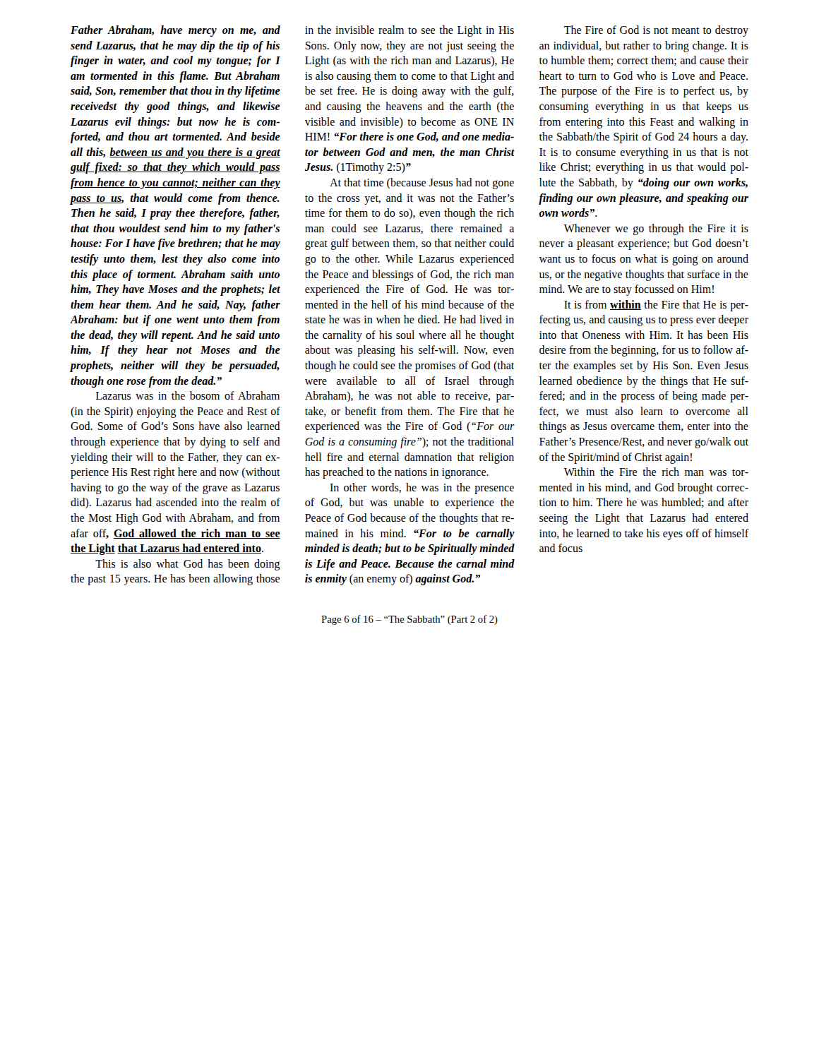Father Abraham, have mercy on me, and send Lazarus, that he may dip the tip of his finger in water, and cool my tongue; for I am tormented in this flame. But Abraham said, Son, remember that thou in thy lifetime receivedst thy good things, and likewise Lazarus evil things: but now he is comforted, and thou art tormented. And beside all this, between us and you there is a great gulf fixed: so that they which would pass from hence to you cannot; neither can they pass to us, that would come from thence. Then he said, I pray thee therefore, father, that thou wouldest send him to my father's house: For I have five brethren; that he may testify unto them, lest they also come into this place of torment. Abraham saith unto him, They have Moses and the prophets; let them hear them. And he said, Nay, father Abraham: but if one went unto them from the dead, they will repent. And he said unto him, If they hear not Moses and the prophets, neither will they be persuaded, though one rose from the dead.”
Lazarus was in the bosom of Abraham (in the Spirit) enjoying the Peace and Rest of God. Some of God’s Sons have also learned through experience that by dying to self and yielding their will to the Father, they can experience His Rest right here and now (without having to go the way of the grave as Lazarus did). Lazarus had ascended into the realm of the Most High God with Abraham, and from afar off, God allowed the rich man to see the Light that Lazarus had entered into.
This is also what God has been doing the past 15 years. He has been allowing those in the invisible realm to see the Light in His Sons. Only now, they are not just seeing the Light (as with the rich man and Lazarus), He is also causing them to come to that Light and be set free. He is doing away with the gulf, and causing the heavens and the earth (the visible and invisible) to become as ONE IN HIM! “For there is one God, and one mediator between God and men, the man Christ Jesus. (1Timothy 2:5)”
At that time (because Jesus had not gone to the cross yet, and it was not the Father’s time for them to do so), even though the rich man could see Lazarus, there remained a great gulf between them, so that neither could go to the other. While Lazarus experienced the Peace and blessings of God, the rich man experienced the Fire of God. He was tormented in the hell of his mind because of the state he was in when he died. He had lived in the carnality of his soul where all he thought about was pleasing his self-will. Now, even though he could see the promises of God (that were available to all of Israel through Abraham), he was not able to receive, partake, or benefit from them. The Fire that he experienced was the Fire of God (“For our God is a consuming fire”); not the traditional hell fire and eternal damnation that religion has preached to the nations in ignorance.
In other words, he was in the presence of God, but was unable to experience the Peace of God because of the thoughts that remained in his mind. “For to be carnally minded is death; but to be Spiritually minded is Life and Peace. Because the carnal mind is enmity (an enemy of) against God.”
The Fire of God is not meant to destroy an individual, but rather to bring change. It is to humble them; correct them; and cause their heart to turn to God who is Love and Peace. The purpose of the Fire is to perfect us, by consuming everything in us that keeps us from entering into this Feast and walking in the Sabbath/the Spirit of God 24 hours a day. It is to consume everything in us that is not like Christ; everything in us that would pollute the Sabbath, by “doing our own works, finding our own pleasure, and speaking our own words”.
Whenever we go through the Fire it is never a pleasant experience; but God doesn’t want us to focus on what is going on around us, or the negative thoughts that surface in the mind. We are to stay focussed on Him!
It is from within the Fire that He is perfecting us, and causing us to press ever deeper into that Oneness with Him. It has been His desire from the beginning, for us to follow after the examples set by His Son. Even Jesus learned obedience by the things that He suffered; and in the process of being made perfect, we must also learn to overcome all things as Jesus overcame them, enter into the Father’s Presence/Rest, and never go/walk out of the Spirit/mind of Christ again!
Within the Fire the rich man was tormented in his mind, and God brought correction to him. There he was humbled; and after seeing the Light that Lazarus had entered into, he learned to take his eyes off of himself and focus
Page 6 of 16 – “The Sabbath” (Part 2 of 2)